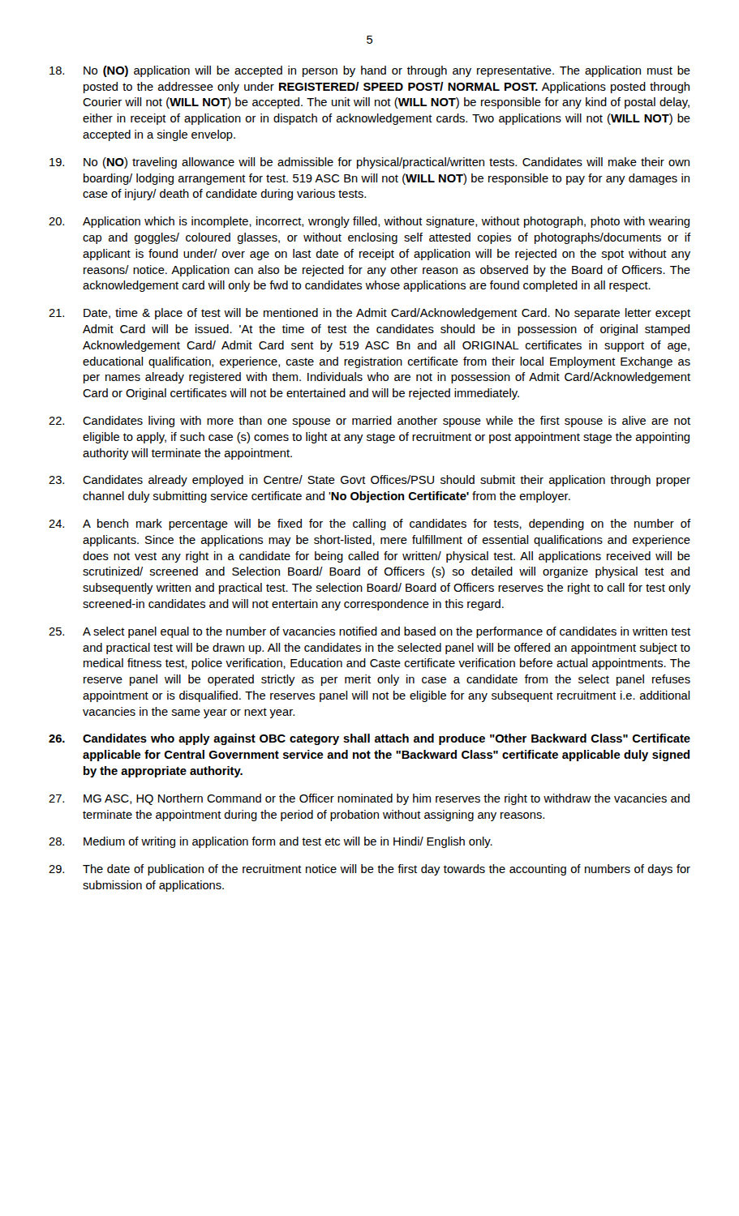5
18.
No (NO) application will be accepted in person by hand or through any representative. The application must be posted to the addressee only under REGISTERED/ SPEED POST/ NORMAL POST. Applications posted through Courier will not (WILL NOT) be accepted. The unit will not (WILL NOT) be responsible for any kind of postal delay, either in receipt of application or in dispatch of acknowledgement cards. Two applications will not (WILL NOT) be accepted in a single envelop.
19.
No (NO) traveling allowance will be admissible for physical/practical/written tests. Candidates will make their own boarding/ lodging arrangement for test. 519 ASC Bn will not (WILL NOT) be responsible to pay for any damages in case of injury/ death of candidate during various tests.
20.
Application which is incomplete, incorrect, wrongly filled, without signature, without photograph, photo with wearing cap and goggles/ coloured glasses, or without enclosing self attested copies of photographs/documents or if applicant is found under/ over age on last date of receipt of application will be rejected on the spot without any reasons/ notice. Application can also be rejected for any other reason as observed by the Board of Officers. The acknowledgement card will only be fwd to candidates whose applications are found completed in all respect.
21.
Date, time & place of test will be mentioned in the Admit Card/Acknowledgement Card. No separate letter except Admit Card will be issued. 'At the time of test the candidates should be in possession of original stamped Acknowledgement Card/ Admit Card sent by 519 ASC Bn and all ORIGINAL certificates in support of age, educational qualification, experience, caste and registration certificate from their local Employment Exchange as per names already registered with them. Individuals who are not in possession of Admit Card/Acknowledgement Card or Original certificates will not be entertained and will be rejected immediately.
22.
Candidates living with more than one spouse or married another spouse while the first spouse is alive are not eligible to apply, if such case (s) comes to light at any stage of recruitment or post appointment stage the appointing authority will terminate the appointment.
23.
Candidates already employed in Centre/ State Govt Offices/PSU should submit their application through proper channel duly submitting service certificate and 'No Objection Certificate' from the employer.
24.
A bench mark percentage will be fixed for the calling of candidates for tests, depending on the number of applicants. Since the applications may be short-listed, mere fulfillment of essential qualifications and experience does not vest any right in a candidate for being called for written/ physical test. All applications received will be scrutinized/ screened and Selection Board/ Board of Officers (s) so detailed will organize physical test and subsequently written and practical test. The selection Board/ Board of Officers reserves the right to call for test only screened-in candidates and will not entertain any correspondence in this regard.
25.
A select panel equal to the number of vacancies notified and based on the performance of candidates in written test and practical test will be drawn up. All the candidates in the selected panel will be offered an appointment subject to medical fitness test, police verification, Education and Caste certificate verification before actual appointments. The reserve panel will be operated strictly as per merit only in case a candidate from the select panel refuses appointment or is disqualified. The reserves panel will not be eligible for any subsequent recruitment i.e. additional vacancies in the same year or next year.
26.
Candidates who apply against OBC category shall attach and produce "Other Backward Class" Certificate applicable for Central Government service and not the "Backward Class" certificate applicable duly signed by the appropriate authority.
27.
MG ASC, HQ Northern Command or the Officer nominated by him reserves the right to withdraw the vacancies and terminate the appointment during the period of probation without assigning any reasons.
28.
Medium of writing in application form and test etc will be in Hindi/ English only.
29.
The date of publication of the recruitment notice will be the first day towards the accounting of numbers of days for submission of applications.